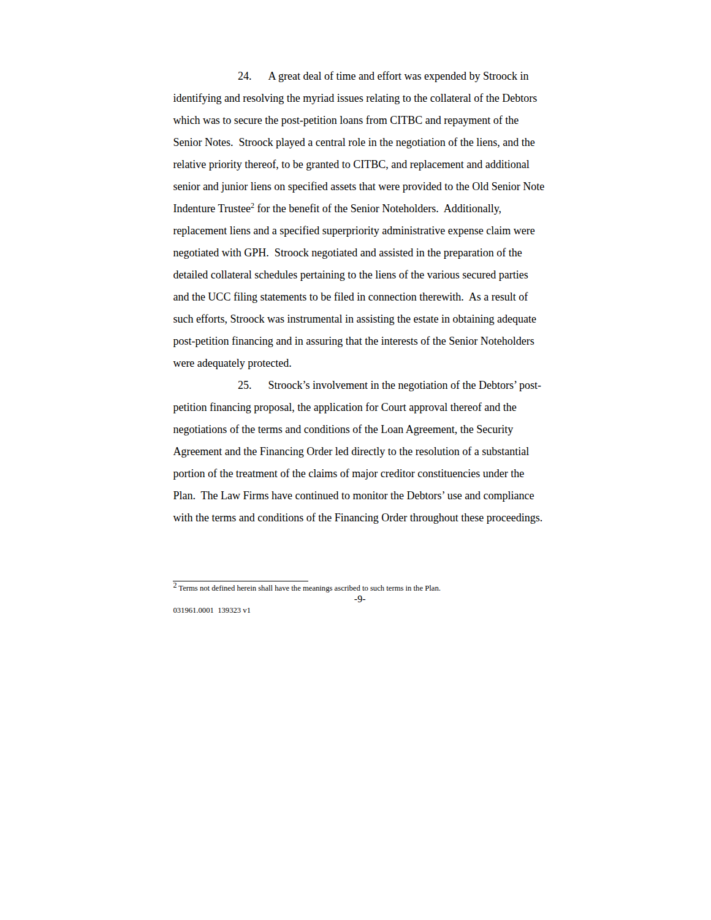24. A great deal of time and effort was expended by Stroock in identifying and resolving the myriad issues relating to the collateral of the Debtors which was to secure the post-petition loans from CITBC and repayment of the Senior Notes. Stroock played a central role in the negotiation of the liens, and the relative priority thereof, to be granted to CITBC, and replacement and additional senior and junior liens on specified assets that were provided to the Old Senior Note Indenture Trustee2 for the benefit of the Senior Noteholders. Additionally, replacement liens and a specified superpriority administrative expense claim were negotiated with GPH. Stroock negotiated and assisted in the preparation of the detailed collateral schedules pertaining to the liens of the various secured parties and the UCC filing statements to be filed in connection therewith. As a result of such efforts, Stroock was instrumental in assisting the estate in obtaining adequate post-petition financing and in assuring that the interests of the Senior Noteholders were adequately protected.
25. Stroock’s involvement in the negotiation of the Debtors’ post-petition financing proposal, the application for Court approval thereof and the negotiations of the terms and conditions of the Loan Agreement, the Security Agreement and the Financing Order led directly to the resolution of a substantial portion of the treatment of the claims of major creditor constituencies under the Plan. The Law Firms have continued to monitor the Debtors’ use and compliance with the terms and conditions of the Financing Order throughout these proceedings.
2 Terms not defined herein shall have the meanings ascribed to such terms in the Plan.
-9-
031961.0001 139323 v1